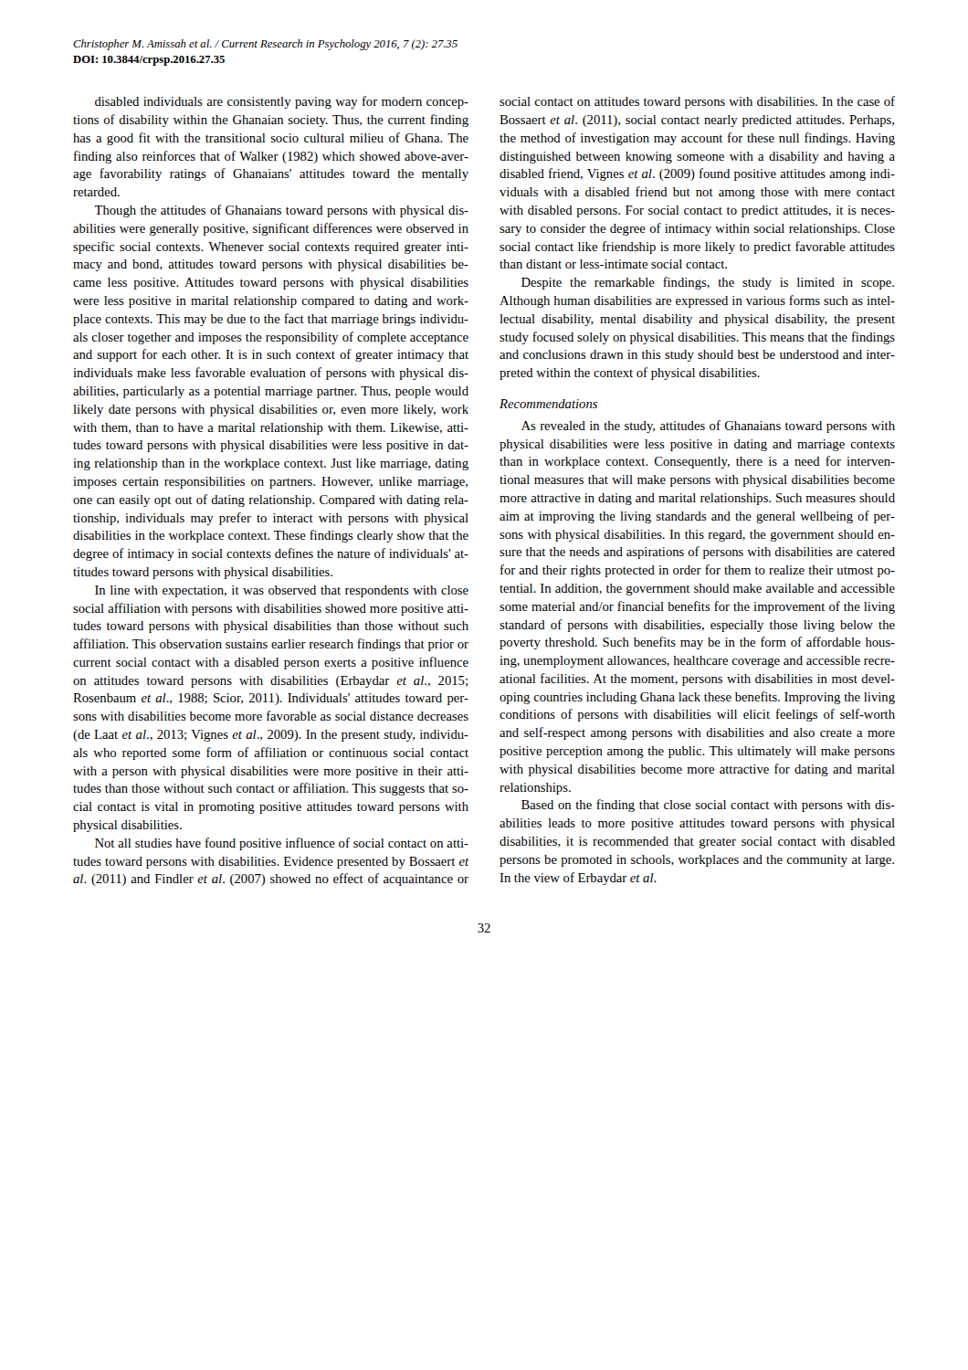Christopher M. Amissah et al. / Current Research in Psychology 2016, 7 (2): 27.35
DOI: 10.3844/crpsp.2016.27.35
disabled individuals are consistently paving way for modern conceptions of disability within the Ghanaian society. Thus, the current finding has a good fit with the transitional socio cultural milieu of Ghana. The finding also reinforces that of Walker (1982) which showed above-average favorability ratings of Ghanaians' attitudes toward the mentally retarded.
Though the attitudes of Ghanaians toward persons with physical disabilities were generally positive, significant differences were observed in specific social contexts. Whenever social contexts required greater intimacy and bond, attitudes toward persons with physical disabilities became less positive. Attitudes toward persons with physical disabilities were less positive in marital relationship compared to dating and workplace contexts. This may be due to the fact that marriage brings individuals closer together and imposes the responsibility of complete acceptance and support for each other. It is in such context of greater intimacy that individuals make less favorable evaluation of persons with physical disabilities, particularly as a potential marriage partner. Thus, people would likely date persons with physical disabilities or, even more likely, work with them, than to have a marital relationship with them. Likewise, attitudes toward persons with physical disabilities were less positive in dating relationship than in the workplace context. Just like marriage, dating imposes certain responsibilities on partners. However, unlike marriage, one can easily opt out of dating relationship. Compared with dating relationship, individuals may prefer to interact with persons with physical disabilities in the workplace context. These findings clearly show that the degree of intimacy in social contexts defines the nature of individuals' attitudes toward persons with physical disabilities.
In line with expectation, it was observed that respondents with close social affiliation with persons with disabilities showed more positive attitudes toward persons with physical disabilities than those without such affiliation. This observation sustains earlier research findings that prior or current social contact with a disabled person exerts a positive influence on attitudes toward persons with disabilities (Erbaydar et al., 2015; Rosenbaum et al., 1988; Scior, 2011). Individuals' attitudes toward persons with disabilities become more favorable as social distance decreases (de Laat et al., 2013; Vignes et al., 2009). In the present study, individuals who reported some form of affiliation or continuous social contact with a person with physical disabilities were more positive in their attitudes than those without such contact or affiliation. This suggests that social contact is vital in promoting positive attitudes toward persons with physical disabilities.
Not all studies have found positive influence of social contact on attitudes toward persons with disabilities. Evidence presented by Bossaert et al. (2011) and Findler et al. (2007) showed no effect of acquaintance or social contact on attitudes toward persons with disabilities. In the case of Bossaert et al. (2011), social contact nearly predicted attitudes. Perhaps, the method of investigation may account for these null findings. Having distinguished between knowing someone with a disability and having a disabled friend, Vignes et al. (2009) found positive attitudes among individuals with a disabled friend but not among those with mere contact with disabled persons. For social contact to predict attitudes, it is necessary to consider the degree of intimacy within social relationships. Close social contact like friendship is more likely to predict favorable attitudes than distant or less-intimate social contact.
Despite the remarkable findings, the study is limited in scope. Although human disabilities are expressed in various forms such as intellectual disability, mental disability and physical disability, the present study focused solely on physical disabilities. This means that the findings and conclusions drawn in this study should best be understood and interpreted within the context of physical disabilities.
Recommendations
As revealed in the study, attitudes of Ghanaians toward persons with physical disabilities were less positive in dating and marriage contexts than in workplace context. Consequently, there is a need for interventional measures that will make persons with physical disabilities become more attractive in dating and marital relationships. Such measures should aim at improving the living standards and the general wellbeing of persons with physical disabilities. In this regard, the government should ensure that the needs and aspirations of persons with disabilities are catered for and their rights protected in order for them to realize their utmost potential. In addition, the government should make available and accessible some material and/or financial benefits for the improvement of the living standard of persons with disabilities, especially those living below the poverty threshold. Such benefits may be in the form of affordable housing, unemployment allowances, healthcare coverage and accessible recreational facilities. At the moment, persons with disabilities in most developing countries including Ghana lack these benefits. Improving the living conditions of persons with disabilities will elicit feelings of self-worth and self-respect among persons with disabilities and also create a more positive perception among the public. This ultimately will make persons with physical disabilities become more attractive for dating and marital relationships.
Based on the finding that close social contact with persons with disabilities leads to more positive attitudes toward persons with physical disabilities, it is recommended that greater social contact with disabled persons be promoted in schools, workplaces and the community at large. In the view of Erbaydar et al.
32